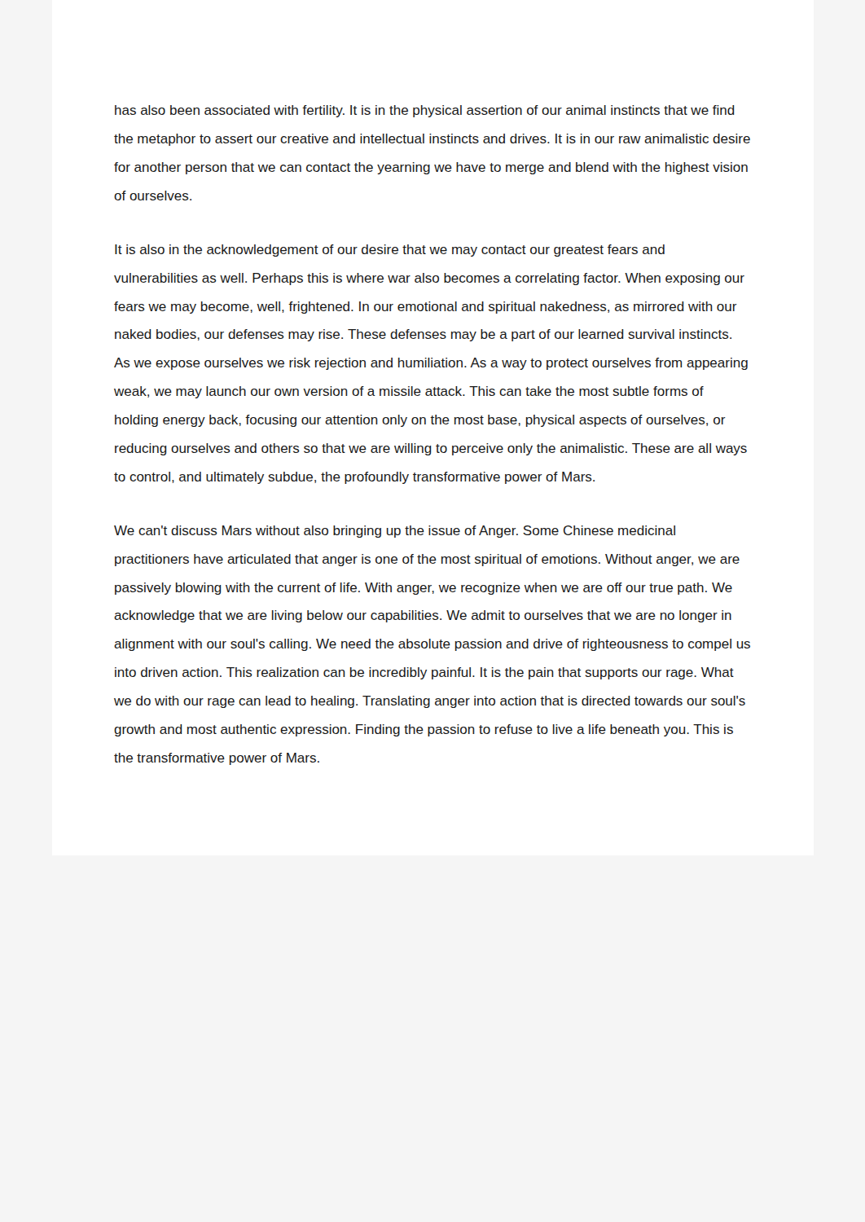has also been associated with fertility. It is in the physical assertion of our animal instincts that we find the metaphor to assert our creative and intellectual instincts and drives. It is in our raw animalistic desire for another person that we can contact the yearning we have to merge and blend with the highest vision of ourselves.
It is also in the acknowledgement of our desire that we may contact our greatest fears and vulnerabilities as well. Perhaps this is where war also becomes a correlating factor. When exposing our fears we may become, well, frightened. In our emotional and spiritual nakedness, as mirrored with our naked bodies, our defenses may rise. These defenses may be a part of our learned survival instincts. As we expose ourselves we risk rejection and humiliation. As a way to protect ourselves from appearing weak, we may launch our own version of a missile attack. This can take the most subtle forms of holding energy back, focusing our attention only on the most base, physical aspects of ourselves, or reducing ourselves and others so that we are willing to perceive only the animalistic. These are all ways to control, and ultimately subdue, the profoundly transformative power of Mars.
We can't discuss Mars without also bringing up the issue of Anger. Some Chinese medicinal practitioners have articulated that anger is one of the most spiritual of emotions. Without anger, we are passively blowing with the current of life. With anger, we recognize when we are off our true path. We acknowledge that we are living below our capabilities. We admit to ourselves that we are no longer in alignment with our soul's calling. We need the absolute passion and drive of righteousness to compel us into driven action. This realization can be incredibly painful. It is the pain that supports our rage. What we do with our rage can lead to healing. Translating anger into action that is directed towards our soul's growth and most authentic expression. Finding the passion to refuse to live a life beneath you. This is the transformative power of Mars.